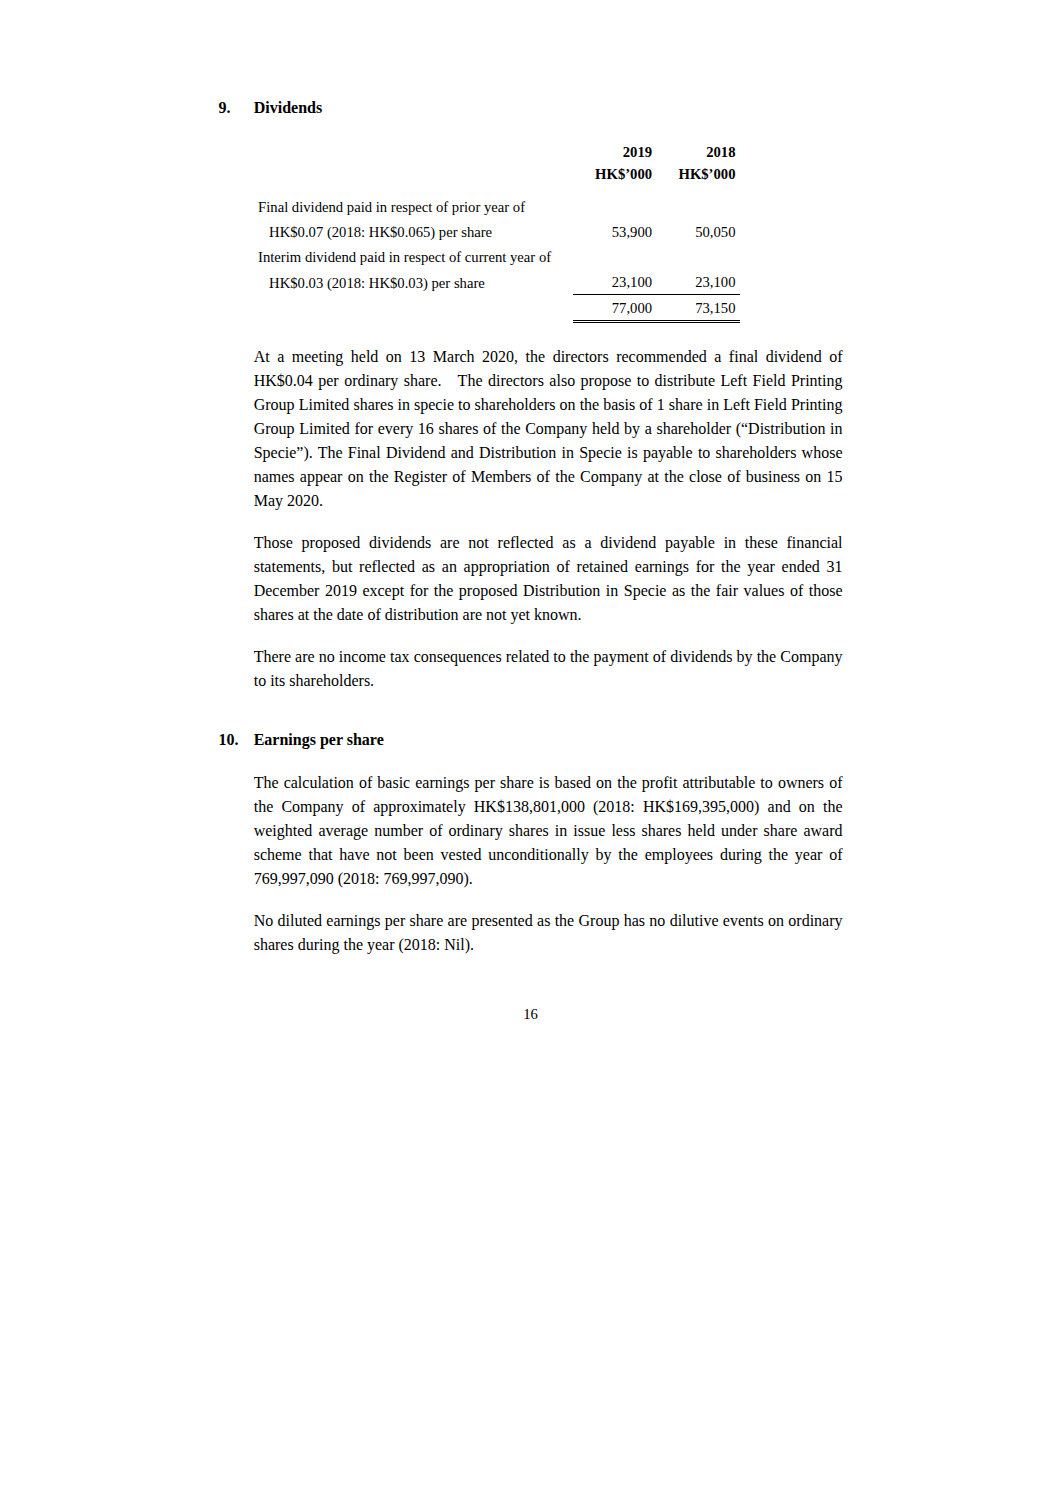9. Dividends
| | 2019 | 2018 |
| | HK$’000 | HK$’000 |
| Final dividend paid in respect of prior year of | | |
| HK$0.07 (2018: HK$0.065) per share | 53,900 | 50,050 |
| Interim dividend paid in respect of current year of | | |
| HK$0.03 (2018: HK$0.03) per share | 23,100 | 23,100 |
| | 77,000 | 73,150 |
At a meeting held on 13 March 2020, the directors recommended a final dividend of HK$0.04 per ordinary share. The directors also propose to distribute Left Field Printing Group Limited shares in specie to shareholders on the basis of 1 share in Left Field Printing Group Limited for every 16 shares of the Company held by a shareholder (“Distribution in Specie”). The Final Dividend and Distribution in Specie is payable to shareholders whose names appear on the Register of Members of the Company at the close of business on 15 May 2020.
Those proposed dividends are not reflected as a dividend payable in these financial statements, but reflected as an appropriation of retained earnings for the year ended 31 December 2019 except for the proposed Distribution in Specie as the fair values of those shares at the date of distribution are not yet known.
There are no income tax consequences related to the payment of dividends by the Company to its shareholders.
10. Earnings per share
The calculation of basic earnings per share is based on the profit attributable to owners of the Company of approximately HK$138,801,000 (2018: HK$169,395,000) and on the weighted average number of ordinary shares in issue less shares held under share award scheme that have not been vested unconditionally by the employees during the year of 769,997,090 (2018: 769,997,090).
No diluted earnings per share are presented as the Group has no dilutive events on ordinary shares during the year (2018: Nil).
16